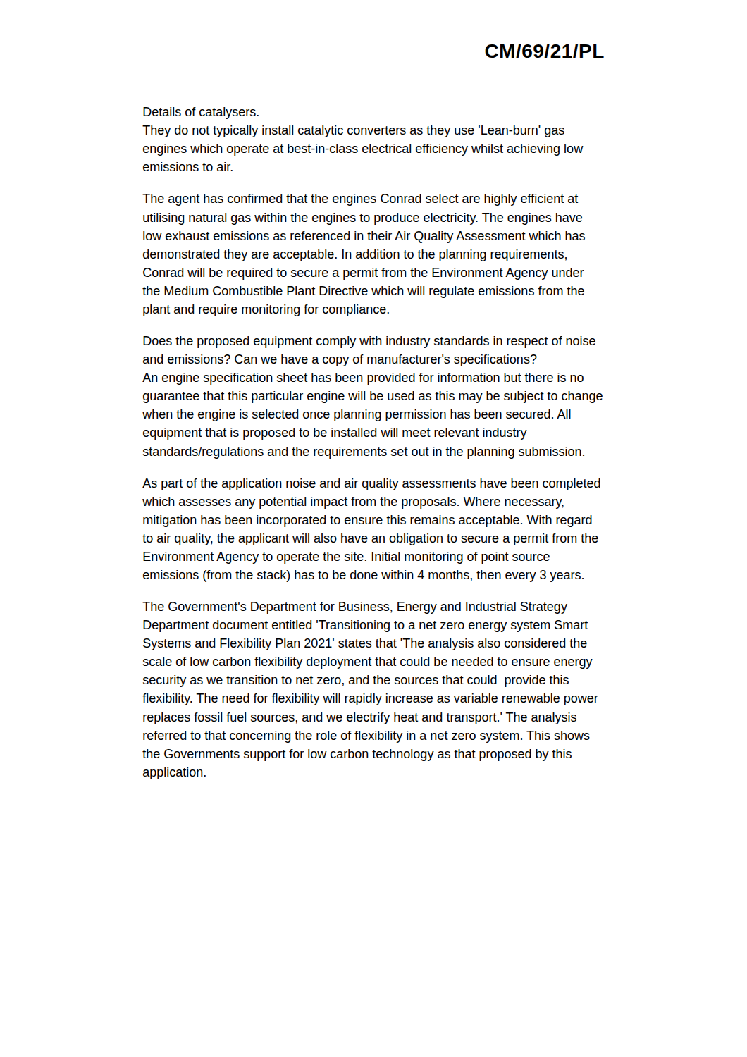CM/69/21/PL
Details of catalysers.
They do not typically install catalytic converters as they use 'Lean-burn' gas engines which operate at best-in-class electrical efficiency whilst achieving low emissions to air.
The agent has confirmed that the engines Conrad select are highly efficient at utilising natural gas within the engines to produce electricity. The engines have low exhaust emissions as referenced in their Air Quality Assessment which has demonstrated they are acceptable. In addition to the planning requirements, Conrad will be required to secure a permit from the Environment Agency under the Medium Combustible Plant Directive which will regulate emissions from the plant and require monitoring for compliance.
Does the proposed equipment comply with industry standards in respect of noise and emissions? Can we have a copy of manufacturer's specifications?
An engine specification sheet has been provided for information but there is no guarantee that this particular engine will be used as this may be subject to change when the engine is selected once planning permission has been secured. All equipment that is proposed to be installed will meet relevant industry standards/regulations and the requirements set out in the planning submission.
As part of the application noise and air quality assessments have been completed which assesses any potential impact from the proposals. Where necessary, mitigation has been incorporated to ensure this remains acceptable. With regard to air quality, the applicant will also have an obligation to secure a permit from the Environment Agency to operate the site. Initial monitoring of point source emissions (from the stack) has to be done within 4 months, then every 3 years.
The Government's Department for Business, Energy and Industrial Strategy Department document entitled 'Transitioning to a net zero energy system Smart Systems and Flexibility Plan 2021' states that 'The analysis also considered the scale of low carbon flexibility deployment that could be needed to ensure energy security as we transition to net zero, and the sources that could provide this flexibility. The need for flexibility will rapidly increase as variable renewable power replaces fossil fuel sources, and we electrify heat and transport.' The analysis referred to that concerning the role of flexibility in a net zero system. This shows the Governments support for low carbon technology as that proposed by this application.